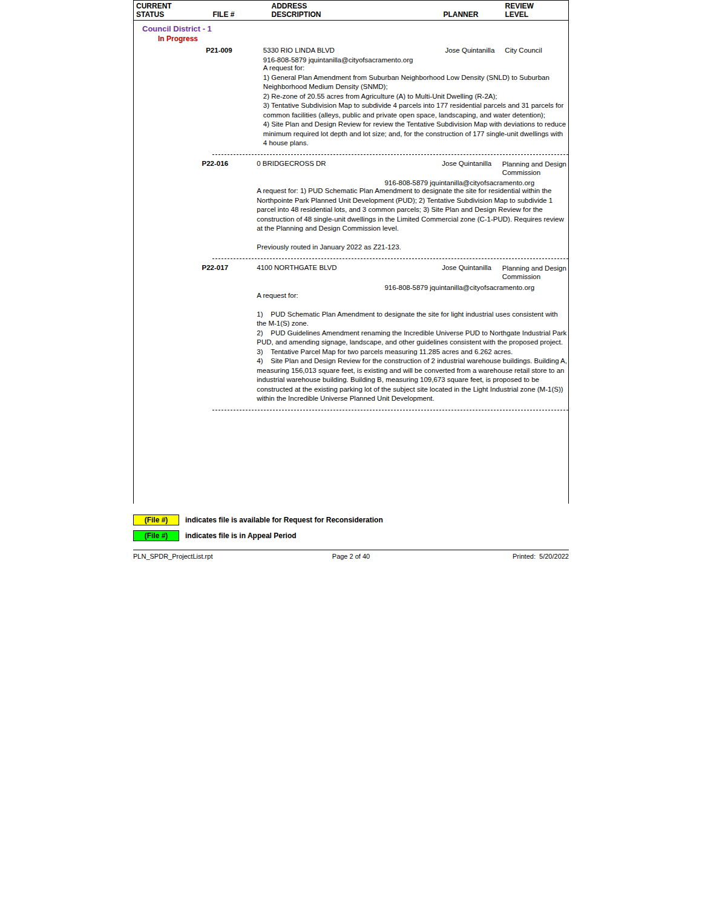| CURRENT STATUS | FILE # | ADDRESS DESCRIPTION | PLANNER | REVIEW LEVEL |
Council District - 1
In Progress
| | P21-009 | 5330 RIO LINDA BLVD | Jose Quintanilla | City Council |
| | | 916-808-5879 jquintanilla@cityofsacramento.org | |
| | | A request for: 1) General Plan Amendment from Suburban Neighborhood Low Density (SNLD) to Suburban Neighborhood Medium Density (SNMD); 2) Re-zone of 20.55 acres from Agriculture (A) to Multi-Unit Dwelling (R-2A); 3) Tentative Subdivision Map to subdivide 4 parcels into 177 residential parcels and 31 parcels for common facilities (alleys, public and private open space, landscaping, and water detention); 4) Site Plan and Design Review for review the Tentative Subdivision Map with deviations to reduce minimum required lot depth and lot size; and, for the construction of 177 single-unit dwellings with 4 house plans. |
| | P22-016 | 0 BRIDGECROSS DR | Jose Quintanilla | Planning and Design Commission |
| | | 916-808-5879 jquintanilla@cityofsacramento.org |
| | | A request for: 1) PUD Schematic Plan Amendment to designate the site for residential within the Northpointe Park Planned Unit Development (PUD); 2) Tentative Subdivision Map to subdivide 1 parcel into 48 residential lots, and 3 common parcels; 3) Site Plan and Design Review for the construction of 48 single-unit dwellings in the Limited Commercial zone (C-1-PUD). Requires review at the Planning and Design Commission level. Previously routed in January 2022 as Z21-123. |
| | P22-017 | 4100 NORTHGATE BLVD | Jose Quintanilla | Planning and Design Commission |
| | | 916-808-5879 jquintanilla@cityofsacramento.org |
| | | A request for: 1) PUD Schematic Plan Amendment to designate the site for light industrial uses consistent with the M-1(S) zone. 2) PUD Guidelines Amendment renaming the Incredible Universe PUD to Northgate Industrial Park PUD, and amending signage, landscape, and other guidelines consistent with the proposed project. 3) Tentative Parcel Map for two parcels measuring 11.285 acres and 6.262 acres. 4) Site Plan and Design Review for the construction of 2 industrial warehouse buildings. Building A, measuring 156,013 square feet, is existing and will be converted from a warehouse retail store to an industrial warehouse building. Building B, measuring 109,673 square feet, is proposed to be constructed at the existing parking lot of the subject site located in the Light Industrial zone (M-1(S)) within the Incredible Universe Planned Unit Development. |
(File #) indicates file is available for Request for Reconsideration
(File #) indicates file is in Appeal Period
PLN_SPDR_ProjectList.rpt
Page 2 of 40
Printed: 5/20/2022